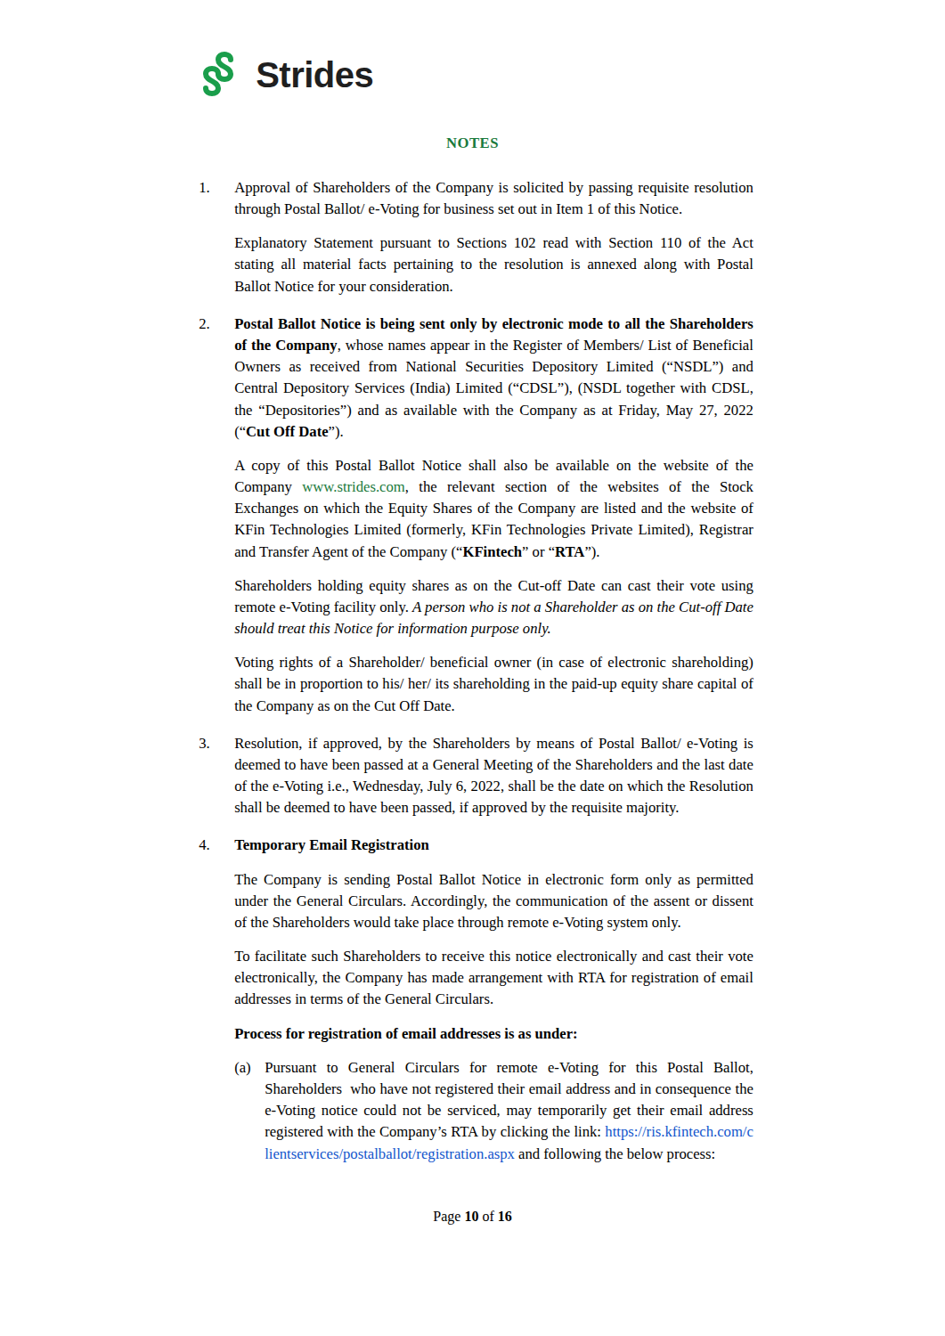Strides
NOTES
1.
Approval of Shareholders of the Company is solicited by passing requisite resolution through Postal Ballot/ e-Voting for business set out in Item 1 of this Notice.
Explanatory Statement pursuant to Sections 102 read with Section 110 of the Act stating all material facts pertaining to the resolution is annexed along with Postal Ballot Notice for your consideration.
2.
Postal Ballot Notice is being sent only by electronic mode to all the Shareholders of the Company, whose names appear in the Register of Members/ List of Beneficial Owners as received from National Securities Depository Limited (“NSDL”) and Central Depository Services (India) Limited (“CDSL”), (NSDL together with CDSL, the “Depositories”) and as available with the Company as at Friday, May 27, 2022 (“Cut Off Date”).
A copy of this Postal Ballot Notice shall also be available on the website of the Company www.strides.com, the relevant section of the websites of the Stock Exchanges on which the Equity Shares of the Company are listed and the website of KFin Technologies Limited (formerly, KFin Technologies Private Limited), Registrar and Transfer Agent of the Company (“KFintech” or “RTA”).
Shareholders holding equity shares as on the Cut-off Date can cast their vote using remote e-Voting facility only. A person who is not a Shareholder as on the Cut-off Date should treat this Notice for information purpose only.
Voting rights of a Shareholder/ beneficial owner (in case of electronic shareholding) shall be in proportion to his/ her/ its shareholding in the paid-up equity share capital of the Company as on the Cut Off Date.
3.
Resolution, if approved, by the Shareholders by means of Postal Ballot/ e-Voting is deemed to have been passed at a General Meeting of the Shareholders and the last date of the e-Voting i.e., Wednesday, July 6, 2022, shall be the date on which the Resolution shall be deemed to have been passed, if approved by the requisite majority.
4.
Temporary Email Registration
The Company is sending Postal Ballot Notice in electronic form only as permitted under the General Circulars. Accordingly, the communication of the assent or dissent of the Shareholders would take place through remote e-Voting system only.
To facilitate such Shareholders to receive this notice electronically and cast their vote electronically, the Company has made arrangement with RTA for registration of email addresses in terms of the General Circulars.
Process for registration of email addresses is as under:
(a)
Pursuant to General Circulars for remote e-Voting for this Postal Ballot, Shareholders who have not registered their email address and in consequence the e-Voting notice could not be serviced, may temporarily get their email address registered with the Company’s RTA by clicking the link: https://ris.kfintech.com/clientservices/postalballot/registration.aspx and following the below process:
Page 10 of 16